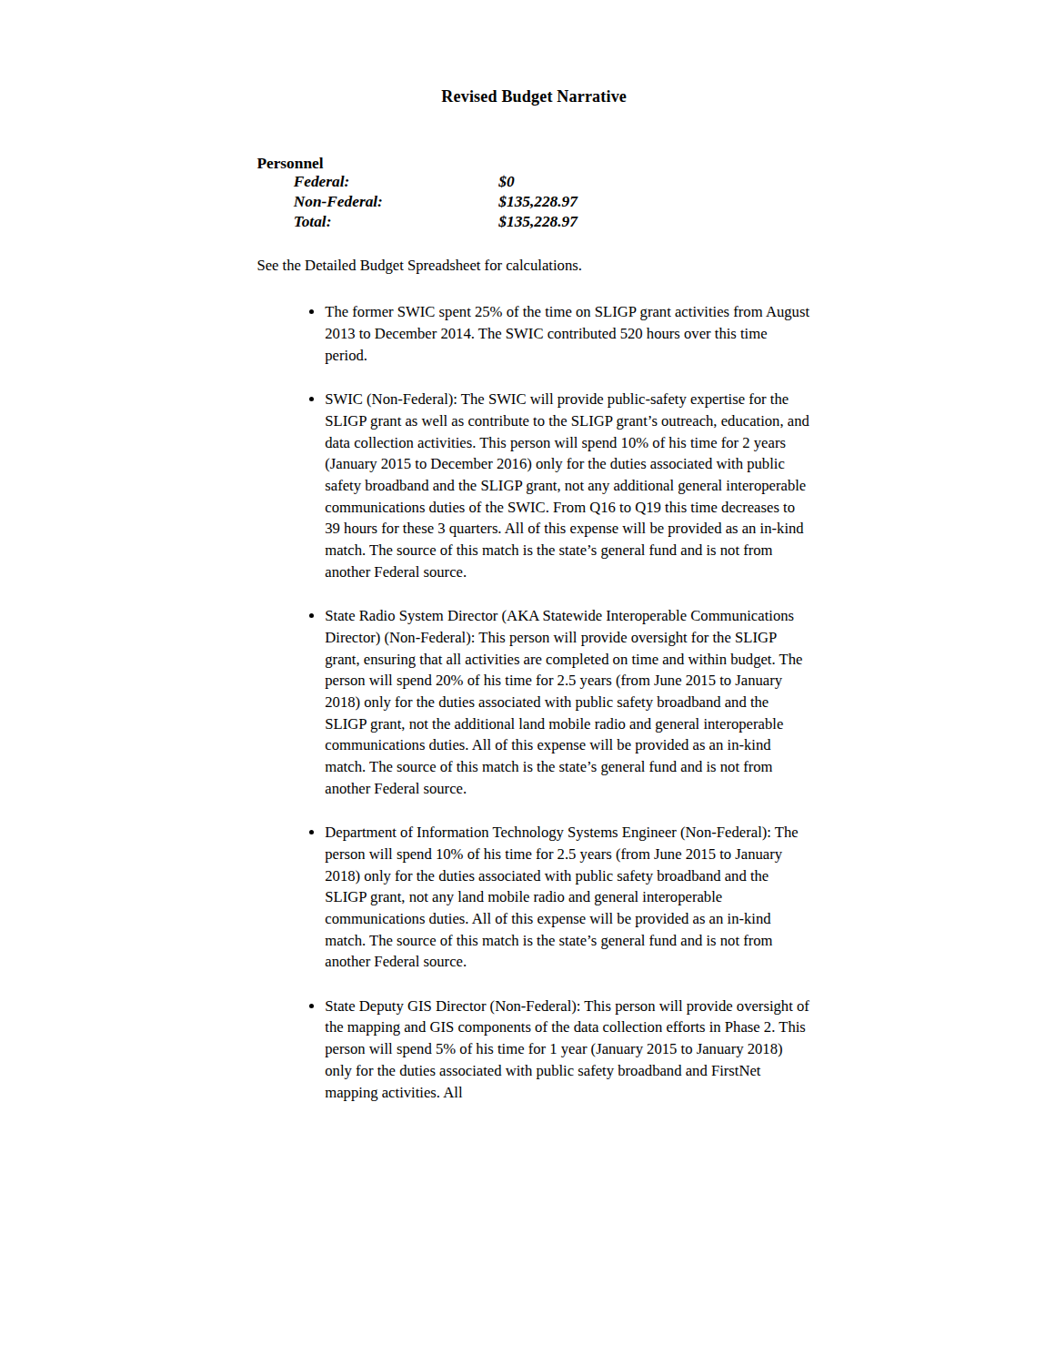Revised Budget Narrative
Personnel
| Federal: | $0 |
| Non-Federal: | $135,228.97 |
| Total: | $135,228.97 |
See the Detailed Budget Spreadsheet for calculations.
The former SWIC spent 25% of the time on SLIGP grant activities from August 2013 to December 2014. The SWIC contributed 520 hours over this time period.
SWIC (Non-Federal): The SWIC will provide public-safety expertise for the SLIGP grant as well as contribute to the SLIGP grant’s outreach, education, and data collection activities. This person will spend 10% of his time for 2 years (January 2015 to December 2016) only for the duties associated with public safety broadband and the SLIGP grant, not any additional general interoperable communications duties of the SWIC. From Q16 to Q19 this time decreases to 39 hours for these 3 quarters. All of this expense will be provided as an in-kind match. The source of this match is the state’s general fund and is not from another Federal source.
State Radio System Director (AKA Statewide Interoperable Communications Director) (Non-Federal): This person will provide oversight for the SLIGP grant, ensuring that all activities are completed on time and within budget. The person will spend 20% of his time for 2.5 years (from June 2015 to January 2018) only for the duties associated with public safety broadband and the SLIGP grant, not the additional land mobile radio and general interoperable communications duties. All of this expense will be provided as an in-kind match. The source of this match is the state’s general fund and is not from another Federal source.
Department of Information Technology Systems Engineer (Non-Federal): The person will spend 10% of his time for 2.5 years (from June 2015 to January 2018) only for the duties associated with public safety broadband and the SLIGP grant, not any land mobile radio and general interoperable communications duties. All of this expense will be provided as an in-kind match. The source of this match is the state’s general fund and is not from another Federal source.
State Deputy GIS Director (Non-Federal): This person will provide oversight of the mapping and GIS components of the data collection efforts in Phase 2. This person will spend 5% of his time for 1 year (January 2015 to January 2018) only for the duties associated with public safety broadband and FirstNet mapping activities. All